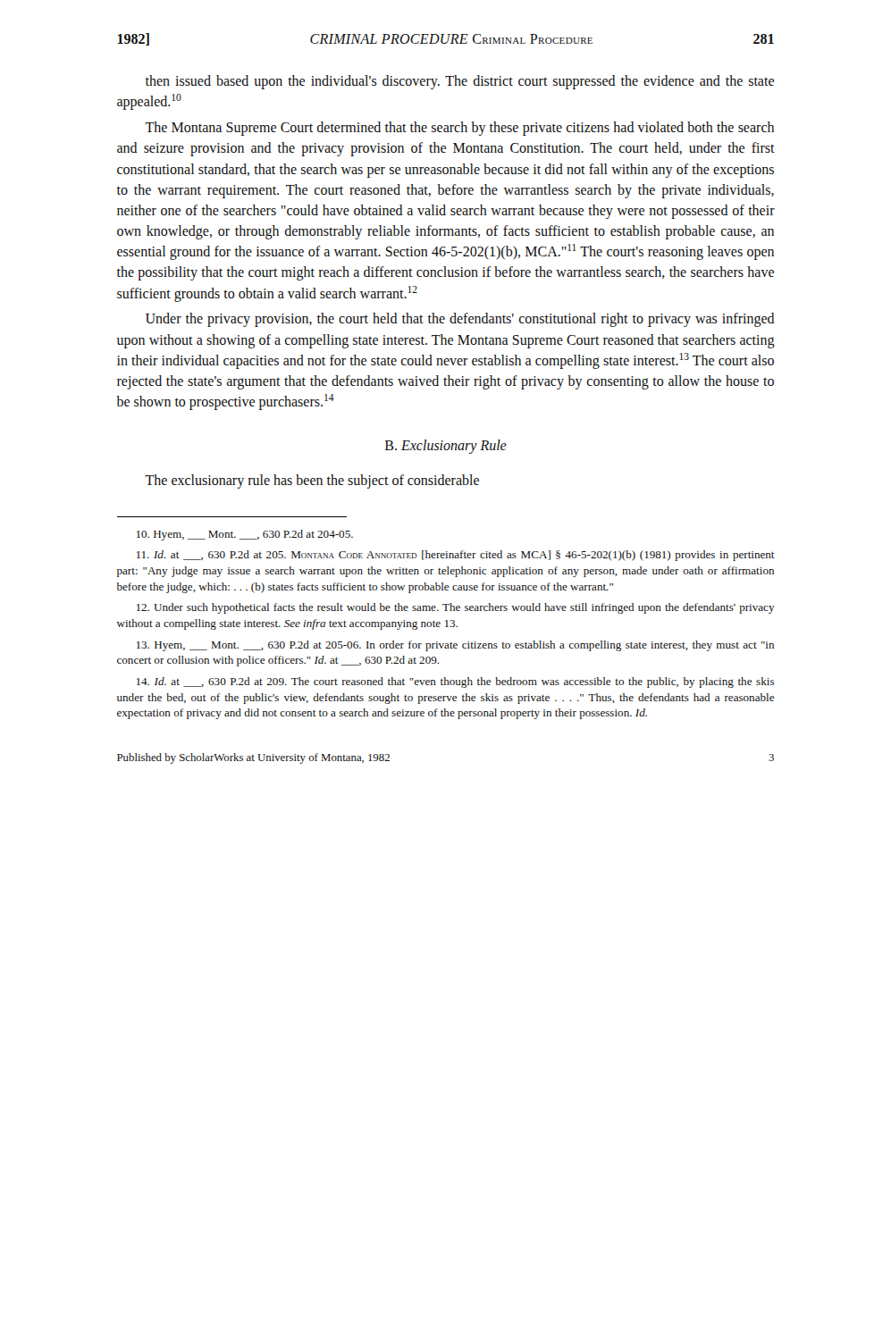1982] CRIMINAL PROCEDURE Criminal Procedure 281
then issued based upon the individual's discovery. The district court suppressed the evidence and the state appealed.10
The Montana Supreme Court determined that the search by these private citizens had violated both the search and seizure provision and the privacy provision of the Montana Constitution. The court held, under the first constitutional standard, that the search was per se unreasonable because it did not fall within any of the exceptions to the warrant requirement. The court reasoned that, before the warrantless search by the private individuals, neither one of the searchers "could have obtained a valid search warrant because they were not possessed of their own knowledge, or through demonstrably reliable informants, of facts sufficient to establish probable cause, an essential ground for the issuance of a warrant. Section 46-5-202(1)(b), MCA."11 The court's reasoning leaves open the possibility that the court might reach a different conclusion if before the warrantless search, the searchers have sufficient grounds to obtain a valid search warrant.12
Under the privacy provision, the court held that the defendants' constitutional right to privacy was infringed upon without a showing of a compelling state interest. The Montana Supreme Court reasoned that searchers acting in their individual capacities and not for the state could never establish a compelling state interest.13 The court also rejected the state's argument that the defendants waived their right of privacy by consenting to allow the house to be shown to prospective purchasers.14
B. Exclusionary Rule
The exclusionary rule has been the subject of considerable
Hyem, ___ Mont. ___, 630 P.2d at 204-05.
Id. at ___, 630 P.2d at 205. Montana Code Annotated [hereinafter cited as MCA] § 46-5-202(1)(b) (1981) provides in pertinent part: "Any judge may issue a search warrant upon the written or telephonic application of any person, made under oath or affirmation before the judge, which: . . . (b) states facts sufficient to show probable cause for issuance of the warrant."
Under such hypothetical facts the result would be the same. The searchers would have still infringed upon the defendants' privacy without a compelling state interest. See infra text accompanying note 13.
Hyem, ___ Mont. ___, 630 P.2d at 205-06. In order for private citizens to establish a compelling state interest, they must act "in concert or collusion with police officers." Id. at ___, 630 P.2d at 209.
Id. at ___, 630 P.2d at 209. The court reasoned that "even though the bedroom was accessible to the public, by placing the skis under the bed, out of the public's view, defendants sought to preserve the skis as private . . . ." Thus, the defendants had a reasonable expectation of privacy and did not consent to a search and seizure of the personal property in their possession. Id.
Published by ScholarWorks at University of Montana, 1982 3